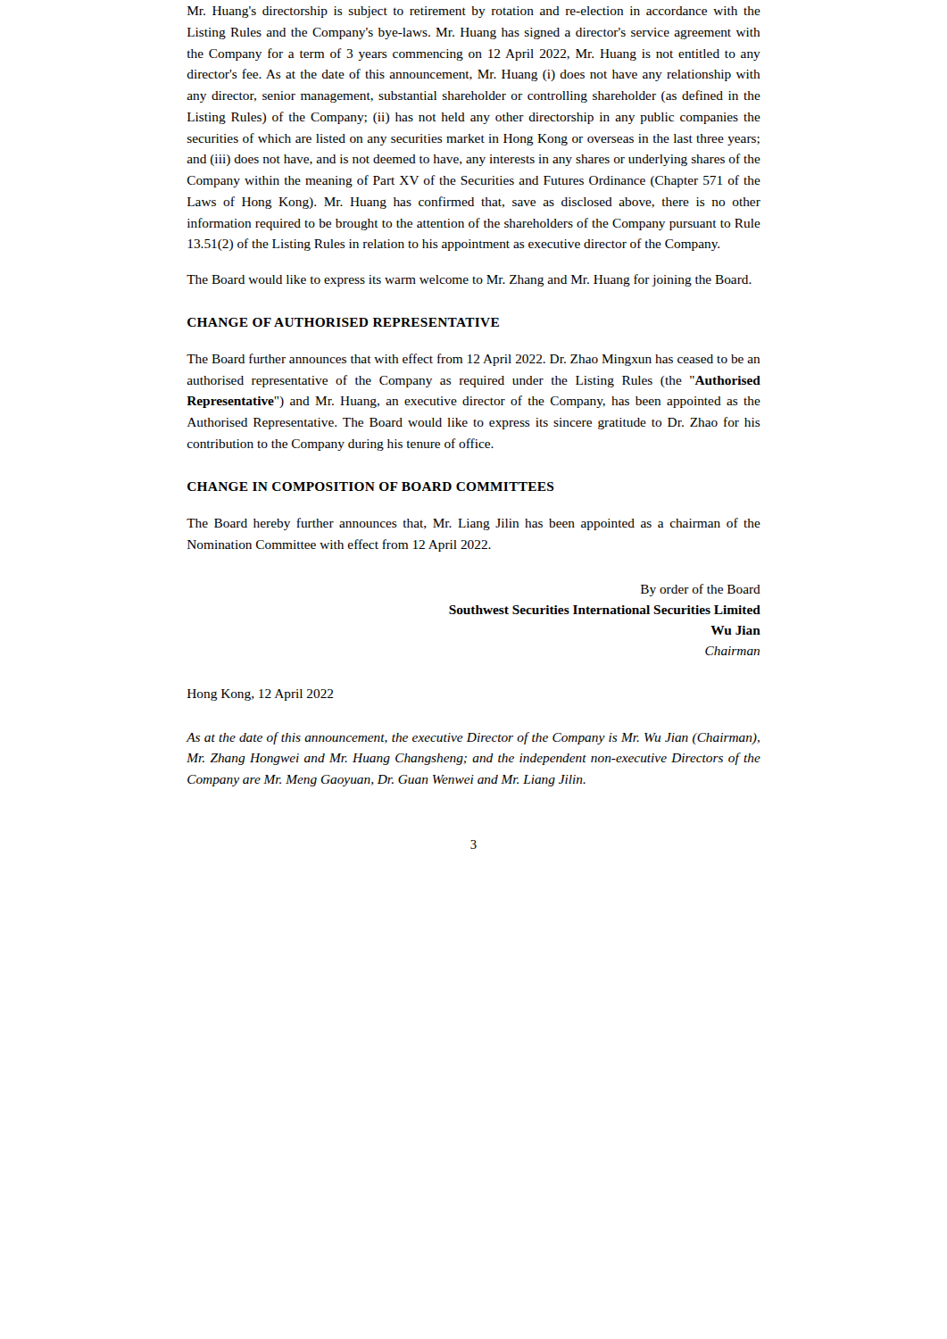Mr. Huang's directorship is subject to retirement by rotation and re-election in accordance with the Listing Rules and the Company's bye-laws. Mr. Huang has signed a director's service agreement with the Company for a term of 3 years commencing on 12 April 2022, Mr. Huang is not entitled to any director's fee. As at the date of this announcement, Mr. Huang (i) does not have any relationship with any director, senior management, substantial shareholder or controlling shareholder (as defined in the Listing Rules) of the Company; (ii) has not held any other directorship in any public companies the securities of which are listed on any securities market in Hong Kong or overseas in the last three years; and (iii) does not have, and is not deemed to have, any interests in any shares or underlying shares of the Company within the meaning of Part XV of the Securities and Futures Ordinance (Chapter 571 of the Laws of Hong Kong). Mr. Huang has confirmed that, save as disclosed above, there is no other information required to be brought to the attention of the shareholders of the Company pursuant to Rule 13.51(2) of the Listing Rules in relation to his appointment as executive director of the Company.
The Board would like to express its warm welcome to Mr. Zhang and Mr. Huang for joining the Board.
CHANGE OF AUTHORISED REPRESENTATIVE
The Board further announces that with effect from 12 April 2022. Dr. Zhao Mingxun has ceased to be an authorised representative of the Company as required under the Listing Rules (the "Authorised Representative") and Mr. Huang, an executive director of the Company, has been appointed as the Authorised Representative. The Board would like to express its sincere gratitude to Dr. Zhao for his contribution to the Company during his tenure of office.
CHANGE IN COMPOSITION OF BOARD COMMITTEES
The Board hereby further announces that, Mr. Liang Jilin has been appointed as a chairman of the Nomination Committee with effect from 12 April 2022.
By order of the Board Southwest Securities International Securities Limited Wu Jian Chairman
Hong Kong, 12 April 2022
As at the date of this announcement, the executive Director of the Company is Mr. Wu Jian (Chairman), Mr. Zhang Hongwei and Mr. Huang Changsheng; and the independent non-executive Directors of the Company are Mr. Meng Gaoyuan, Dr. Guan Wenwei and Mr. Liang Jilin.
3